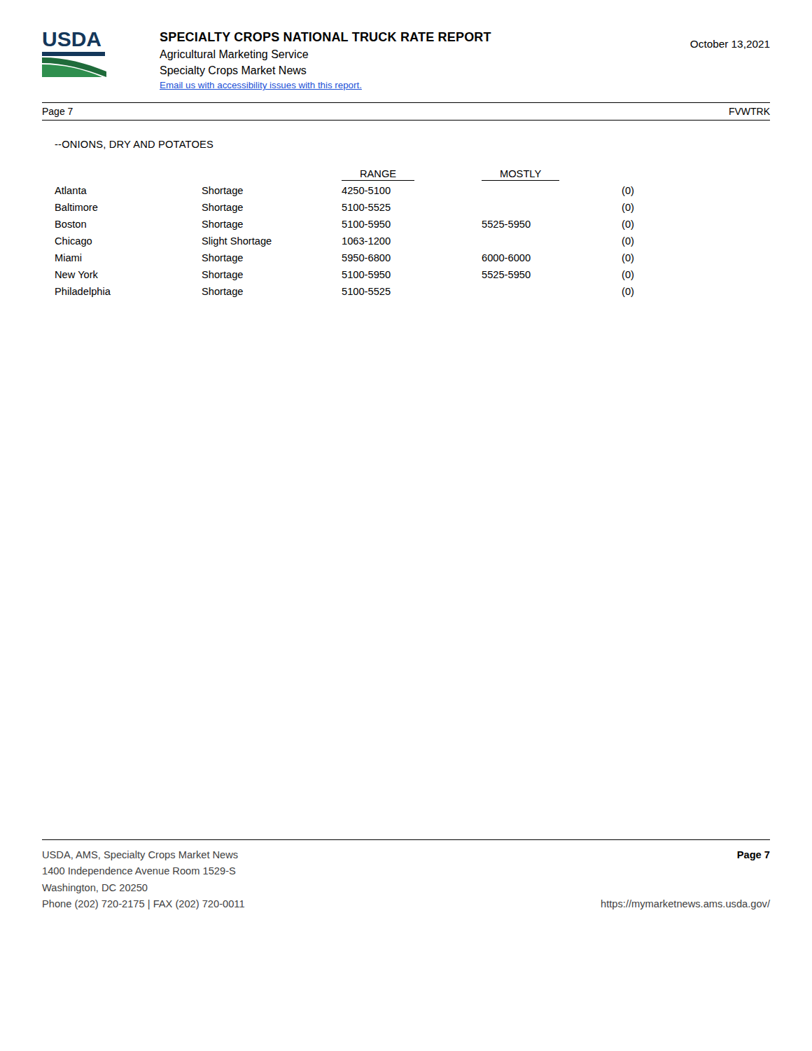USDA
SPECIALTY CROPS NATIONAL TRUCK RATE REPORT
Agricultural Marketing Service
Specialty Crops Market News
Email us with accessibility issues with this report.
October 13,2021
Page 7 FVWTRK
--ONIONS, DRY AND POTATOES
| | | RANGE | MOSTLY | |
| --- | --- | --- | --- | --- |
| Atlanta | Shortage | 4250-5100 | | (0) |
| Baltimore | Shortage | 5100-5525 | | (0) |
| Boston | Shortage | 5100-5950 | 5525-5950 | (0) |
| Chicago | Slight Shortage | 1063-1200 | | (0) |
| Miami | Shortage | 5950-6800 | 6000-6000 | (0) |
| New York | Shortage | 5100-5950 | 5525-5950 | (0) |
| Philadelphia | Shortage | 5100-5525 | | (0) |
USDA, AMS, Specialty Crops Market News
1400 Independence Avenue Room 1529-S
Washington, DC 20250
Phone (202) 720-2175 | FAX (202) 720-0011
Page 7
https://mymarketnews.ams.usda.gov/